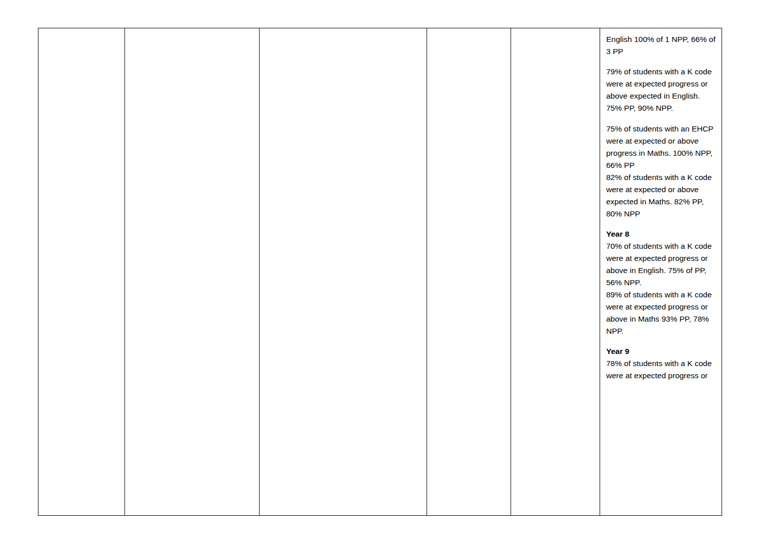| | | | | | English 100% of 1 NPP, 66% of 3 PP 79% of students with a K code were at expected progress or above expected in English. 75% PP, 90% NPP. 75% of students with an EHCP were at expected or above progress in Maths. 100% NPP, 66% PP 82% of students with a K code were at expected or above expected in Maths. 82% PP, 80% NPP Year 8 70% of students with a K code were at expected progress or above in English. 75% of PP, 56% NPP. 89% of students with a K code were at expected progress or above in Maths 93% PP, 78% NPP. Year 9 78% of students with a K code were at expected progress or |